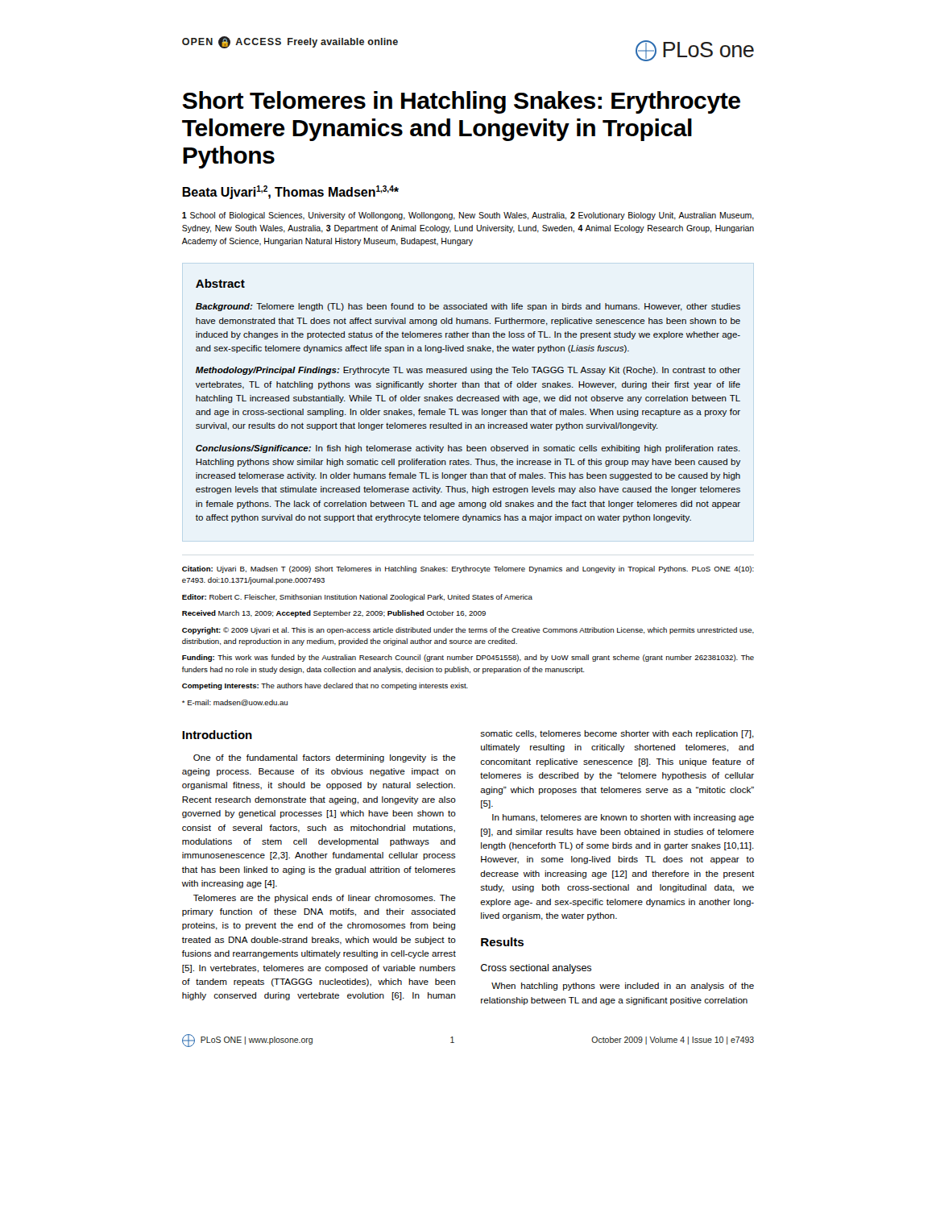OPEN 🔒 ACCESS Freely available online
PL oS one
Short Telomeres in Hatchling Snakes: Erythrocyte Telomere Dynamics and Longevity in Tropical Pythons
Beata Ujvari1,2, Thomas Madsen1,3,4*
1 School of Biological Sciences, University of Wollongong, Wollongong, New South Wales, Australia, 2 Evolutionary Biology Unit, Australian Museum, Sydney, New South Wales, Australia, 3 Department of Animal Ecology, Lund University, Lund, Sweden, 4 Animal Ecology Research Group, Hungarian Academy of Science, Hungarian Natural History Museum, Budapest, Hungary
Abstract
Background: Telomere length (TL) has been found to be associated with life span in birds and humans. However, other studies have demonstrated that TL does not affect survival among old humans. Furthermore, replicative senescence has been shown to be induced by changes in the protected status of the telomeres rather than the loss of TL. In the present study we explore whether age- and sex-specific telomere dynamics affect life span in a long-lived snake, the water python (Liasis fuscus).
Methodology/Principal Findings: Erythrocyte TL was measured using the Telo TAGGG TL Assay Kit (Roche). In contrast to other vertebrates, TL of hatchling pythons was significantly shorter than that of older snakes. However, during their first year of life hatchling TL increased substantially. While TL of older snakes decreased with age, we did not observe any correlation between TL and age in cross-sectional sampling. In older snakes, female TL was longer than that of males. When using recapture as a proxy for survival, our results do not support that longer telomeres resulted in an increased water python survival/longevity.
Conclusions/Significance: In fish high telomerase activity has been observed in somatic cells exhibiting high proliferation rates. Hatchling pythons show similar high somatic cell proliferation rates. Thus, the increase in TL of this group may have been caused by increased telomerase activity. In older humans female TL is longer than that of males. This has been suggested to be caused by high estrogen levels that stimulate increased telomerase activity. Thus, high estrogen levels may also have caused the longer telomeres in female pythons. The lack of correlation between TL and age among old snakes and the fact that longer telomeres did not appear to affect python survival do not support that erythrocyte telomere dynamics has a major impact on water python longevity.
Citation: Ujvari B, Madsen T (2009) Short Telomeres in Hatchling Snakes: Erythrocyte Telomere Dynamics and Longevity in Tropical Pythons. PLoS ONE 4(10): e7493. doi:10.1371/journal.pone.0007493
Editor: Robert C. Fleischer, Smithsonian Institution National Zoological Park, United States of America
Received March 13, 2009; Accepted September 22, 2009; Published October 16, 2009
Copyright: © 2009 Ujvari et al. This is an open-access article distributed under the terms of the Creative Commons Attribution License, which permits unrestricted use, distribution, and reproduction in any medium, provided the original author and source are credited.
Funding: This work was funded by the Australian Research Council (grant number DP0451558), and by UoW small grant scheme (grant number 262381032). The funders had no role in study design, data collection and analysis, decision to publish, or preparation of the manuscript.
Competing Interests: The authors have declared that no competing interests exist.
* E-mail: madsen@uow.edu.au
Introduction
One of the fundamental factors determining longevity is the ageing process. Because of its obvious negative impact on organismal fitness, it should be opposed by natural selection. Recent research demonstrate that ageing, and longevity are also governed by genetical processes [1] which have been shown to consist of several factors, such as mitochondrial mutations, modulations of stem cell developmental pathways and immunosenescence [2,3]. Another fundamental cellular process that has been linked to aging is the gradual attrition of telomeres with increasing age [4].
Telomeres are the physical ends of linear chromosomes. The primary function of these DNA motifs, and their associated proteins, is to prevent the end of the chromosomes from being treated as DNA double-strand breaks, which would be subject to fusions and rearrangements ultimately resulting in cell-cycle arrest [5]. In vertebrates, telomeres are composed of variable numbers of tandem repeats (TTAGGG nucleotides), which have been highly conserved during vertebrate evolution [6]. In human somatic cells, telomeres become shorter with each replication [7], ultimately resulting in critically shortened telomeres, and concomitant replicative senescence [8]. This unique feature of telomeres is described by the “telomere hypothesis of cellular aging” which proposes that telomeres serve as a “mitotic clock” [5].
In humans, telomeres are known to shorten with increasing age [9], and similar results have been obtained in studies of telomere length (henceforth TL) of some birds and in garter snakes [10,11]. However, in some long-lived birds TL does not appear to decrease with increasing age [12] and therefore in the present study, using both cross-sectional and longitudinal data, we explore age- and sex-specific telomere dynamics in another long-lived organism, the water python.
Results
Cross sectional analyses
When hatchling pythons were included in an analysis of the relationship between TL and age a significant positive correlation
PLoS ONE | www.plosone.org
1
October 2009 | Volume 4 | Issue 10 | e7493